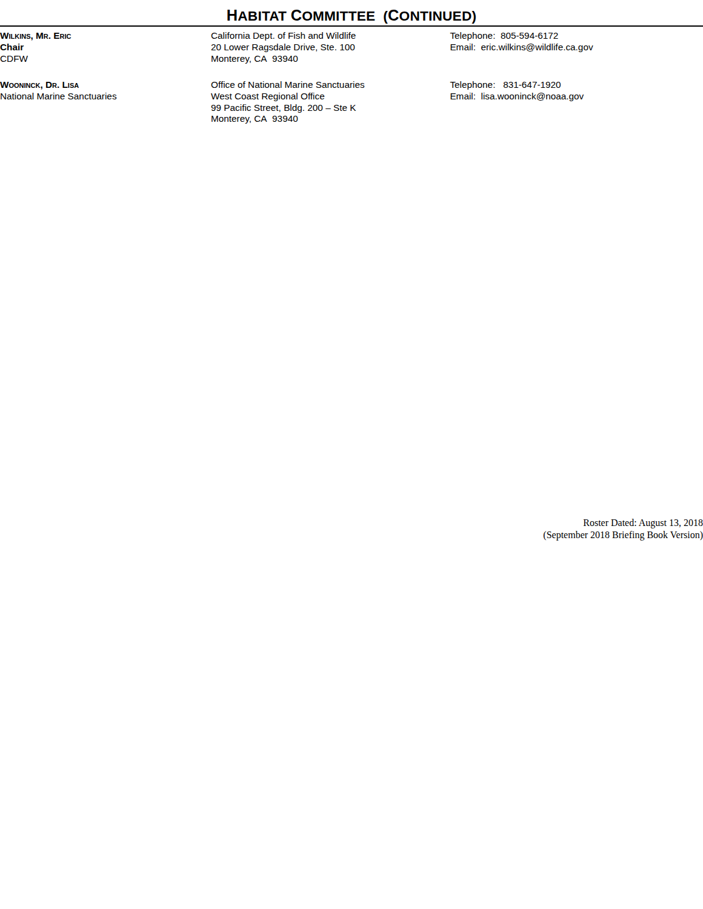HABITAT COMMITTEE (CONTINUED)
| Wilkins, Mr. Eric Chair CDFW | California Dept. of Fish and Wildlife 20 Lower Ragsdale Drive, Ste. 100 Monterey, CA 93940 | Telephone: 805-594-6172 Email: eric.wilkins@wildlife.ca.gov |
| Wooninck, Dr. Lisa National Marine Sanctuaries | Office of National Marine Sanctuaries West Coast Regional Office 99 Pacific Street, Bldg. 200 – Ste K Monterey, CA 93940 | Telephone: 831-647-1920 Email: lisa.wooninck@noaa.gov |
Roster Dated: August 13, 2018
(September 2018 Briefing Book Version)